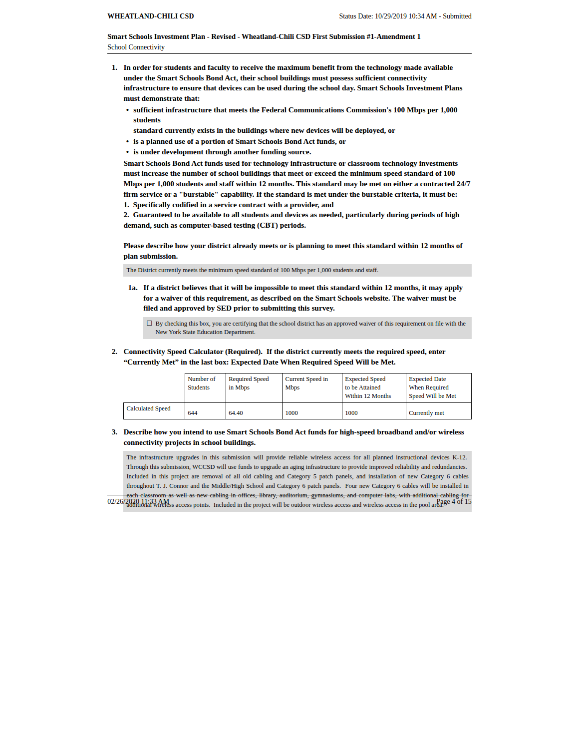WHEATLAND-CHILI CSD
Status Date: 10/29/2019 10:34 AM - Submitted
Smart Schools Investment Plan - Revised - Wheatland-Chili CSD First Submission #1-Amendment 1
School Connectivity
1.
In order for students and faculty to receive the maximum benefit from the technology made available under the Smart Schools Bond Act, their school buildings must possess sufficient connectivity infrastructure to ensure that devices can be used during the school day. Smart Schools Investment Plans must demonstrate that:
sufficient infrastructure that meets the Federal Communications Commission's 100 Mbps per 1,000 students
standard currently exists in the buildings where new devices will be deployed, or
is a planned use of a portion of Smart Schools Bond Act funds, or
is under development through another funding source.
Smart Schools Bond Act funds used for technology infrastructure or classroom technology investments must increase the number of school buildings that meet or exceed the minimum speed standard of 100 Mbps per 1,000 students and staff within 12 months. This standard may be met on either a contracted 24/7 firm service or a "burstable" capability. If the standard is met under the burstable criteria, it must be:
1. Specifically codified in a service contract with a provider, and
2. Guaranteed to be available to all students and devices as needed, particularly during periods of high demand, such as computer-based testing (CBT) periods.
Please describe how your district already meets or is planning to meet this standard within 12 months of plan submission.
The District currently meets the minimum speed standard of 100 Mbps per 1,000 students and staff.
1a.
If a district believes that it will be impossible to meet this standard within 12 months, it may apply for a waiver of this requirement, as described on the Smart Schools website. The waiver must be filed and approved by SED prior to submitting this survey.
☐ By checking this box, you are certifying that the school district has an approved waiver of this requirement on file with the New York State Education Department.
2.
Connectivity Speed Calculator (Required). If the district currently meets the required speed, enter “Currently Met” in the last box: Expected Date When Required Speed Will be Met.
| | Number of Students | Required Speed in Mbps | Current Speed in Mbps | Expected Speed to be Attained Within 12 Months | Expected Date When Required Speed Will be Met |
| --- | --- | --- | --- | --- | --- |
| Calculated Speed | 644 | 64.40 | 1000 | 1000 | Currently met |
3.
Describe how you intend to use Smart Schools Bond Act funds for high-speed broadband and/or wireless connectivity projects in school buildings.
The infrastructure upgrades in this submission will provide reliable wireless access for all planned instructional devices K-12. Through this submission, WCCSD will use funds to upgrade an aging infrastructure to provide improved reliability and redundancies. Included in this project are removal of all old cabling and Category 5 patch panels, and installation of new Category 6 cables throughout T. J. Connor and the Middle/High School and Category 6 patch panels. Four new Category 6 cables will be installed in each classroom as well as new cabling in offices, library, auditorium, gymnasiums, and computer labs, with additional cabling for additional wireless access points. Included in the project will be outdoor wireless access and wireless access in the pool area.
02/26/2020 11:33 AM
Page 4 of 15